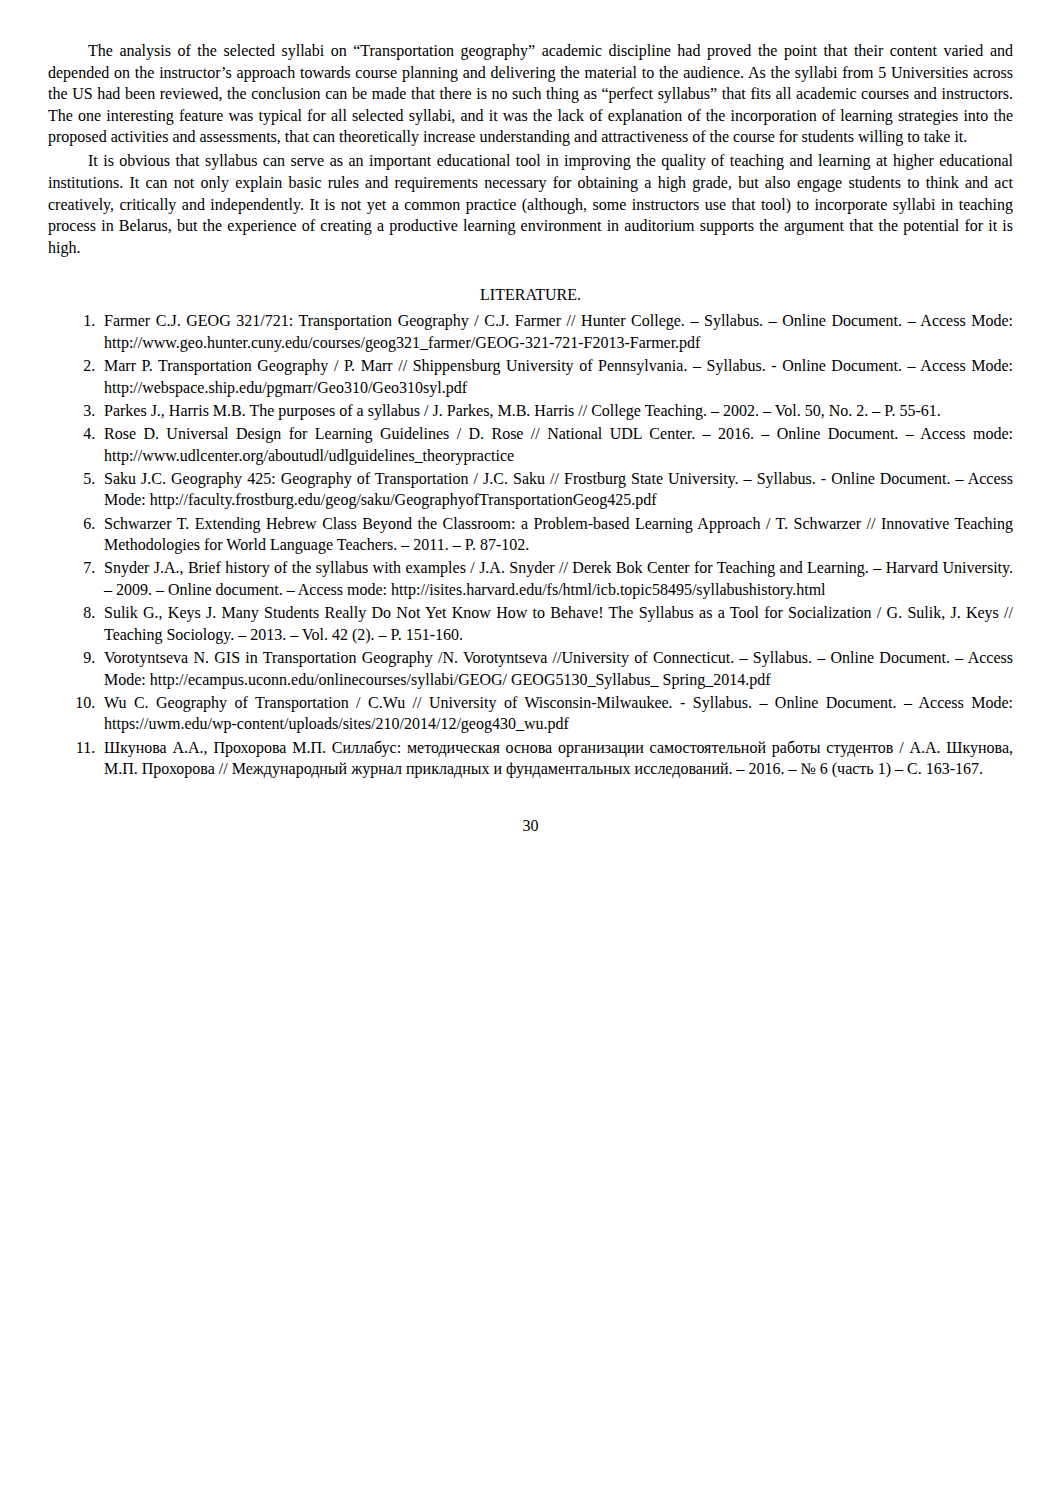The analysis of the selected syllabi on “Transportation geography” academic discipline had proved the point that their content varied and depended on the instructor’s approach towards course planning and delivering the material to the audience. As the syllabi from 5 Universities across the US had been reviewed, the conclusion can be made that there is no such thing as “perfect syllabus” that fits all academic courses and instructors. The one interesting feature was typical for all selected syllabi, and it was the lack of explanation of the incorporation of learning strategies into the proposed activities and assessments, that can theoretically increase understanding and attractiveness of the course for students willing to take it.
It is obvious that syllabus can serve as an important educational tool in improving the quality of teaching and learning at higher educational institutions. It can not only explain basic rules and requirements necessary for obtaining a high grade, but also engage students to think and act creatively, critically and independently. It is not yet a common practice (although, some instructors use that tool) to incorporate syllabi in teaching process in Belarus, but the experience of creating a productive learning environment in auditorium supports the argument that the potential for it is high.
LITERATURE.
Farmer C.J. GEOG 321/721: Transportation Geography / C.J. Farmer // Hunter College. – Syllabus. – Online Document. – Access Mode: http://www.geo.hunter.cuny.edu/courses/geog321_farmer/GEOG-321-721-F2013-Farmer.pdf
Marr P. Transportation Geography / P. Marr // Shippensburg University of Pennsylvania. – Syllabus. - Online Document. – Access Mode: http://webspace.ship.edu/pgmarr/Geo310/Geo310syl.pdf
Parkes J., Harris M.B. The purposes of a syllabus / J. Parkes, M.B. Harris // College Teaching. – 2002. – Vol. 50, No. 2. – P. 55-61.
Rose D. Universal Design for Learning Guidelines / D. Rose // National UDL Center. – 2016. – Online Document. – Access mode: http://www.udlcenter.org/aboutudl/udlguidelines_theorypractice
Saku J.C. Geography 425: Geography of Transportation / J.C. Saku // Frostburg State University. – Syllabus. - Online Document. – Access Mode: http://faculty.frostburg.edu/geog/saku/GeographyofTransportationGeog425.pdf
Schwarzer T. Extending Hebrew Class Beyond the Classroom: a Problem-based Learning Approach / T. Schwarzer // Innovative Teaching Methodologies for World Language Teachers. – 2011. – P. 87-102.
Snyder J.A., Brief history of the syllabus with examples / J.A. Snyder // Derek Bok Center for Teaching and Learning. – Harvard University. – 2009. – Online document. – Access mode: http://isites.harvard.edu/fs/html/icb.topic58495/syllabushistory.html
Sulik G., Keys J. Many Students Really Do Not Yet Know How to Behave! The Syllabus as a Tool for Socialization / G. Sulik, J. Keys // Teaching Sociology. – 2013. – Vol. 42 (2). – P. 151-160.
Vorotyntseva N. GIS in Transportation Geography /N. Vorotyntseva //University of Connecticut. – Syllabus. – Online Document. – Access Mode: http://ecampus.uconn.edu/onlinecourses/syllabi/GEOG/ GEOG5130_Syllabus_ Spring_2014.pdf
Wu C. Geography of Transportation / C.Wu // University of Wisconsin-Milwaukee. - Syllabus. – Online Document. – Access Mode: https://uwm.edu/wp-content/uploads/sites/210/2014/12/geog430_wu.pdf
Шкунова А.А., Прохорова М.П. Силлабус: методическая основа организации самостоятельной работы студентов / А.А. Шкунова, М.П. Прохорова // Международный журнал прикладных и фундаментальных исследований. – 2016. – № 6 (часть 1) – С. 163-167.
30